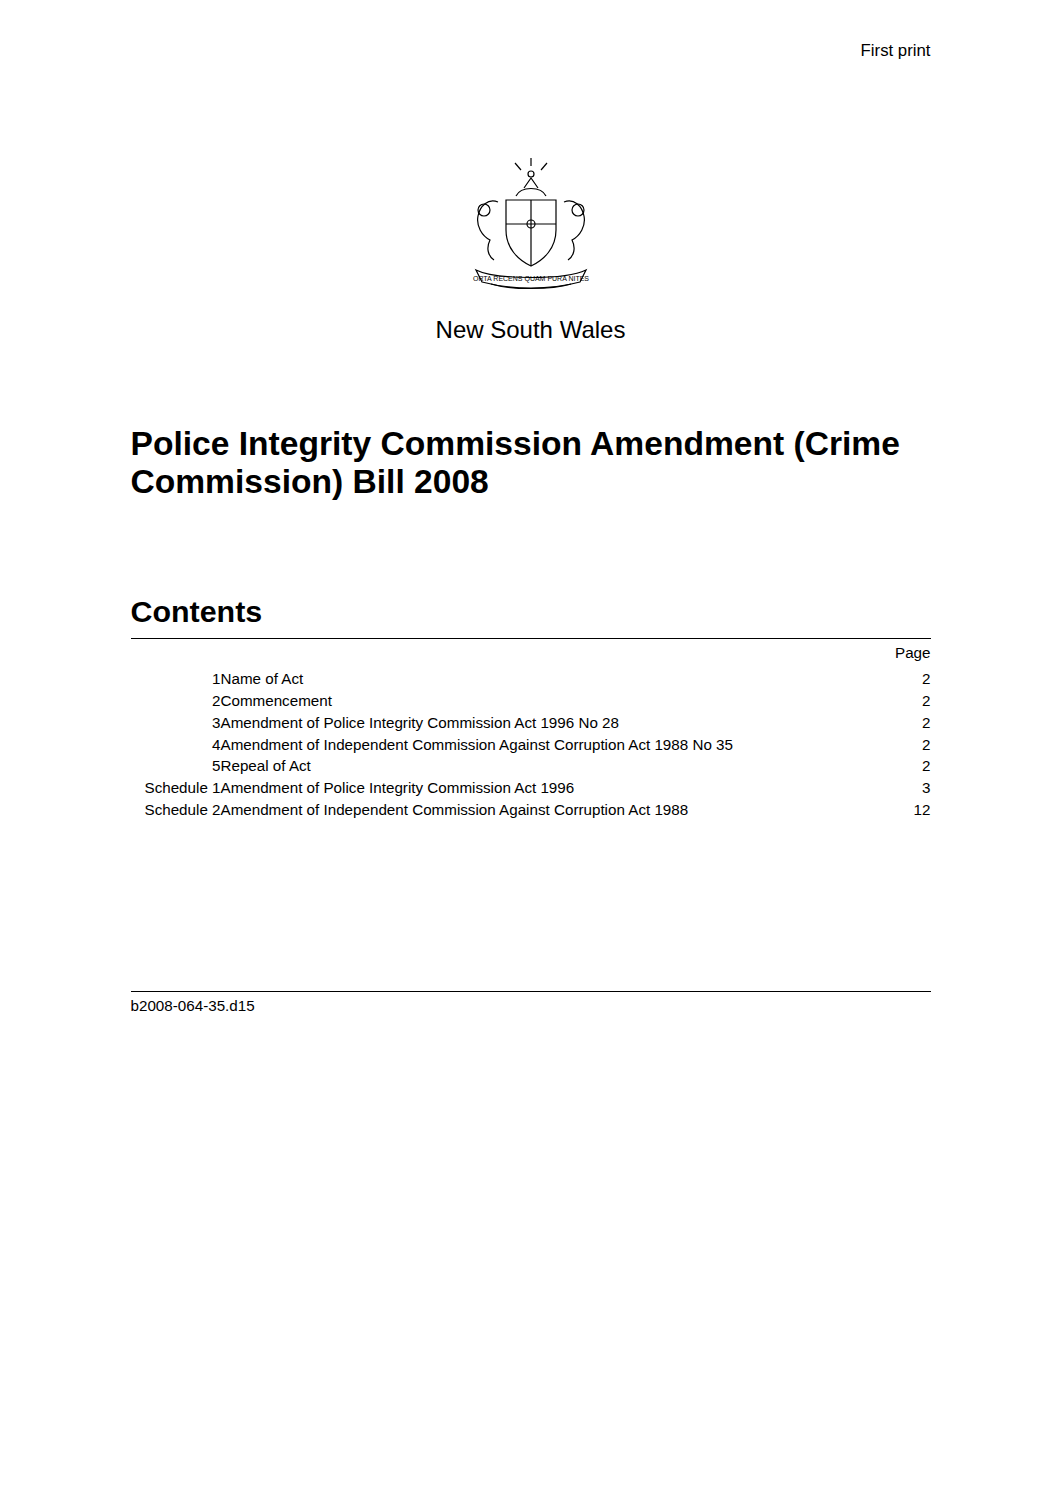First print
ORTA RECENS QUAM PURA NITES
New South Wales
Police Integrity Commission Amendment (Crime Commission) Bill 2008
Contents
| | | Page |
| --- | --- | --- |
| 1 | Name of Act | 2 |
| 2 | Commencement | 2 |
| 3 | Amendment of Police Integrity Commission Act 1996 No 28 | 2 |
| 4 | Amendment of Independent Commission Against Corruption Act 1988 No 35 | 2 |
| 5 | Repeal of Act | 2 |
| Schedule 1 | Amendment of Police Integrity Commission Act 1996 | 3 |
| Schedule 2 | Amendment of Independent Commission Against Corruption Act 1988 | 12 |
b2008-064-35.d15